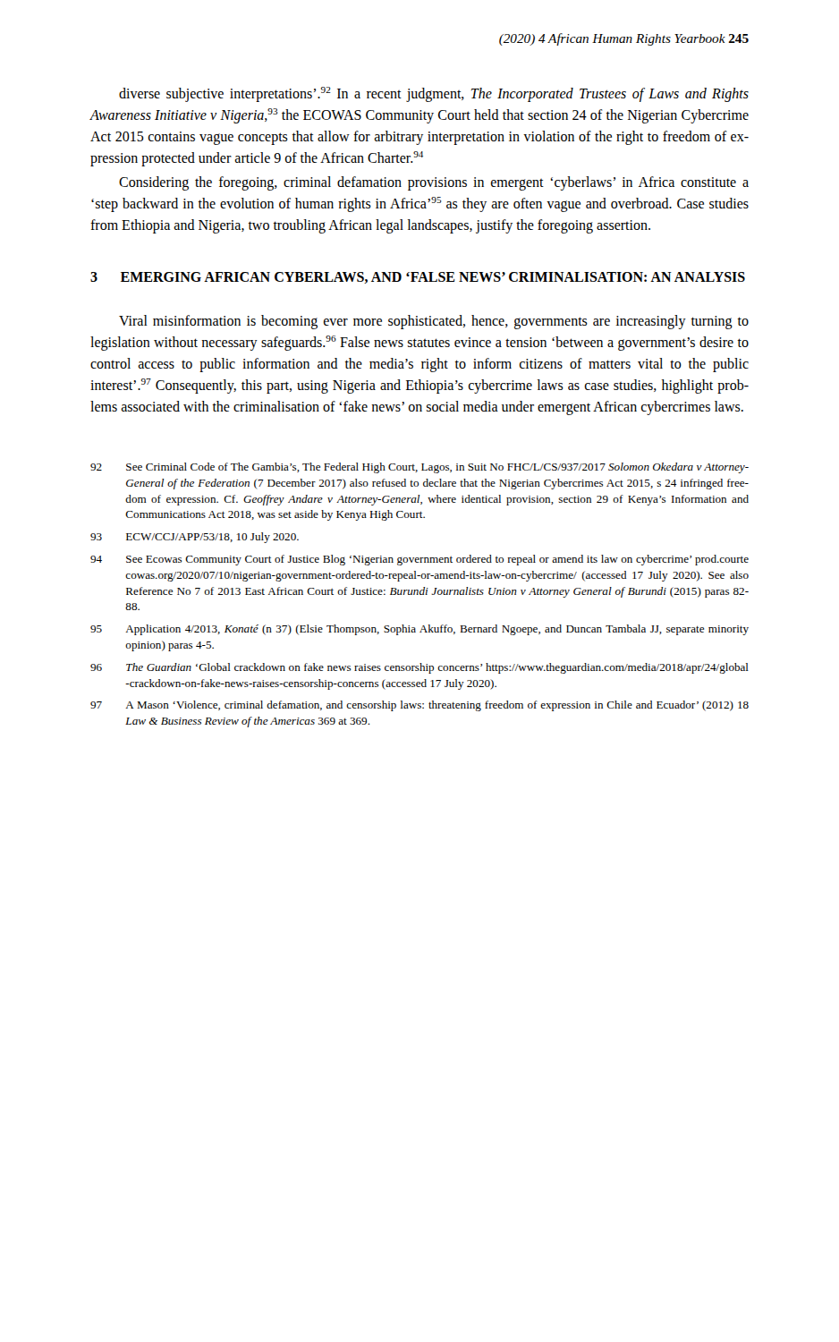(2020) 4 African Human Rights Yearbook 245
diverse subjective interpretations’.92 In a recent judgment, The Incorporated Trustees of Laws and Rights Awareness Initiative v Nigeria,93 the ECOWAS Community Court held that section 24 of the Nigerian Cybercrime Act 2015 contains vague concepts that allow for arbitrary interpretation in violation of the right to freedom of expression protected under article 9 of the African Charter.94
Considering the foregoing, criminal defamation provisions in emergent ‘cyberlaws’ in Africa constitute a ‘step backward in the evolution of human rights in Africa’95 as they are often vague and overbroad. Case studies from Ethiopia and Nigeria, two troubling African legal landscapes, justify the foregoing assertion.
3 Emerging African cyberlaws, and ‘false news’ criminalisation: an analysis
Viral misinformation is becoming ever more sophisticated, hence, governments are increasingly turning to legislation without necessary safeguards.96 False news statutes evince a tension ‘between a government’s desire to control access to public information and the media’s right to inform citizens of matters vital to the public interest’.97 Consequently, this part, using Nigeria and Ethiopia’s cybercrime laws as case studies, highlight problems associated with the criminalisation of ‘fake news’ on social media under emergent African cybercrimes laws.
92 See Criminal Code of The Gambia’s, The Federal High Court, Lagos, in Suit No FHC/L/CS/937/2017 Solomon Okedara v Attorney-General of the Federation (7 December 2017) also refused to declare that the Nigerian Cybercrimes Act 2015, s 24 infringed freedom of expression. Cf. Geoffrey Andare v Attorney-General, where identical provision, section 29 of Kenya’s Information and Communications Act 2018, was set aside by Kenya High Court.
93 ECW/CCJ/APP/53/18, 10 July 2020.
94 See Ecowas Community Court of Justice Blog ‘Nigerian government ordered to repeal or amend its law on cybercrime’ prod.courtecowas.org/2020/07/10/nigerian-government-ordered-to-repeal-or-amend-its-law-on-cybercrime/ (accessed 17 July 2020). See also Reference No 7 of 2013 East African Court of Justice: Burundi Journalists Union v Attorney General of Burundi (2015) paras 82-88.
95 Application 4/2013, Konaté (n 37) (Elsie Thompson, Sophia Akuffo, Bernard Ngoepe, and Duncan Tambala JJ, separate minority opinion) paras 4-5.
96 The Guardian ‘Global crackdown on fake news raises censorship concerns’ https://www.theguardian.com/media/2018/apr/24/global-crackdown-on-fake-news-raises-censorship-concerns (accessed 17 July 2020).
97 A Mason ‘Violence, criminal defamation, and censorship laws: threatening freedom of expression in Chile and Ecuador’ (2012) 18 Law & Business Review of the Americas 369 at 369.